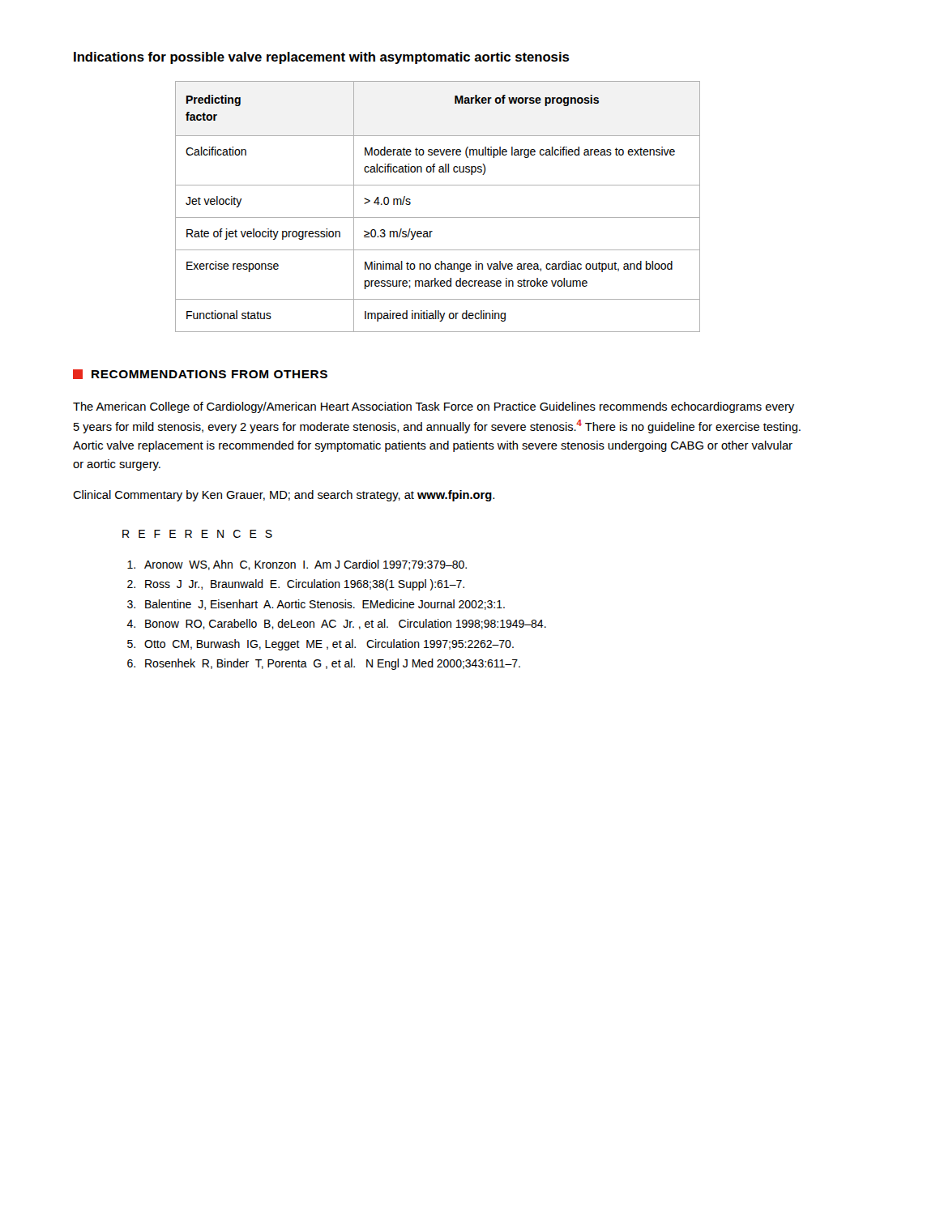Indications for possible valve replacement with asymptomatic aortic stenosis
| Predicting factor | Marker of worse prognosis |
| --- | --- |
| Calcification | Moderate to severe (multiple large calcified areas to extensive calcification of all cusps) |
| Jet velocity | > 4.0 m/s |
| Rate of jet velocity progression | ≥0.3 m/s/year |
| Exercise response | Minimal to no change in valve area, cardiac output, and blood pressure; marked decrease in stroke volume |
| Functional status | Impaired initially or declining |
RECOMMENDATIONS FROM OTHERS
The American College of Cardiology/American Heart Association Task Force on Practice Guidelines recommends echocardiograms every 5 years for mild stenosis, every 2 years for moderate stenosis, and annually for severe stenosis.4 There is no guideline for exercise testing. Aortic valve replacement is recommended for symptomatic patients and patients with severe stenosis undergoing CABG or other valvular or aortic surgery.
Clinical Commentary by Ken Grauer, MD; and search strategy, at www.fpin.org.
R E F E R E N C E S
Aronow WS, Ahn C, Kronzon I. Am J Cardiol 1997;79:379–80.
Ross J Jr., Braunwald E. Circulation 1968;38(1 Suppl ):61–7.
Balentine J, Eisenhart A. Aortic Stenosis. EMedicine Journal 2002;3:1.
Bonow RO, Carabello B, deLeon AC Jr. , et al. Circulation 1998;98:1949–84.
Otto CM, Burwash IG, Legget ME , et al. Circulation 1997;95:2262–70.
Rosenhek R, Binder T, Porenta G , et al. N Engl J Med 2000;343:611–7.